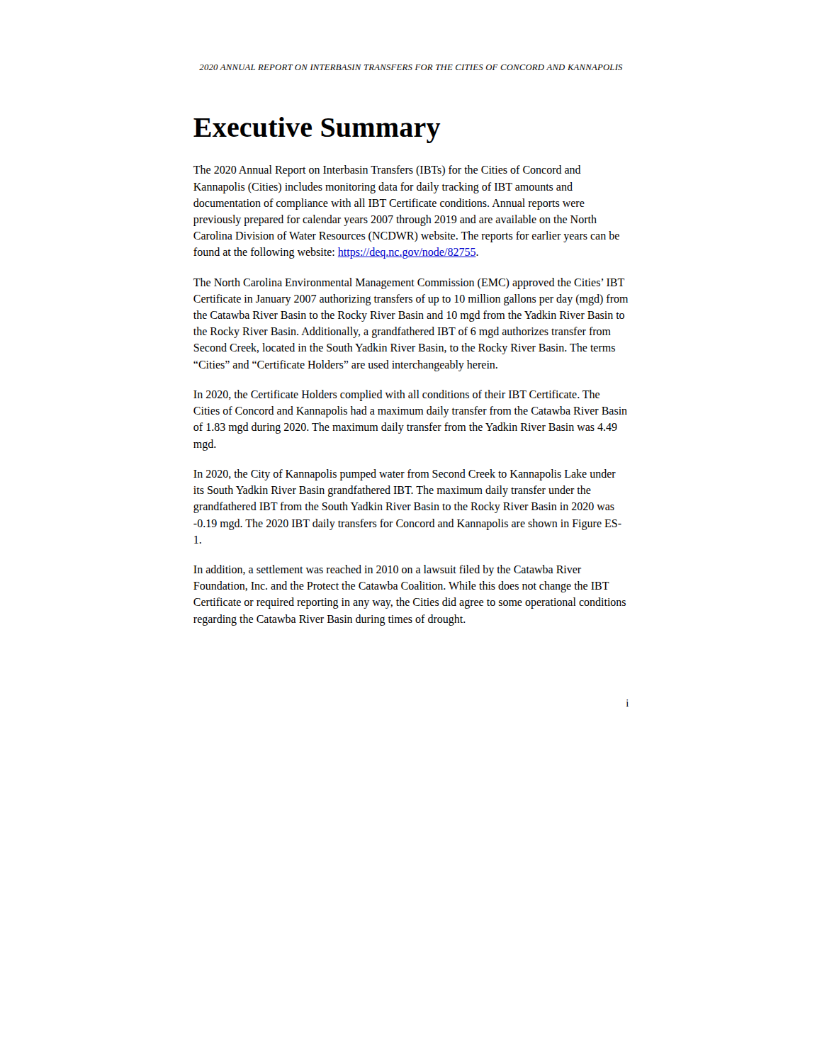2020 Annual Report on Interbasin Transfers for the Cities of Concord and Kannapolis
Executive Summary
The 2020 Annual Report on Interbasin Transfers (IBTs) for the Cities of Concord and Kannapolis (Cities) includes monitoring data for daily tracking of IBT amounts and documentation of compliance with all IBT Certificate conditions. Annual reports were previously prepared for calendar years 2007 through 2019 and are available on the North Carolina Division of Water Resources (NCDWR) website. The reports for earlier years can be found at the following website: https://deq.nc.gov/node/82755.
The North Carolina Environmental Management Commission (EMC) approved the Cities’ IBT Certificate in January 2007 authorizing transfers of up to 10 million gallons per day (mgd) from the Catawba River Basin to the Rocky River Basin and 10 mgd from the Yadkin River Basin to the Rocky River Basin. Additionally, a grandfathered IBT of 6 mgd authorizes transfer from Second Creek, located in the South Yadkin River Basin, to the Rocky River Basin. The terms “Cities” and “Certificate Holders” are used interchangeably herein.
In 2020, the Certificate Holders complied with all conditions of their IBT Certificate. The Cities of Concord and Kannapolis had a maximum daily transfer from the Catawba River Basin of 1.83 mgd during 2020. The maximum daily transfer from the Yadkin River Basin was 4.49 mgd.
In 2020, the City of Kannapolis pumped water from Second Creek to Kannapolis Lake under its South Yadkin River Basin grandfathered IBT. The maximum daily transfer under the grandfathered IBT from the South Yadkin River Basin to the Rocky River Basin in 2020 was -0.19 mgd. The 2020 IBT daily transfers for Concord and Kannapolis are shown in Figure ES-1.
In addition, a settlement was reached in 2010 on a lawsuit filed by the Catawba River Foundation, Inc. and the Protect the Catawba Coalition. While this does not change the IBT Certificate or required reporting in any way, the Cities did agree to some operational conditions regarding the Catawba River Basin during times of drought.
i